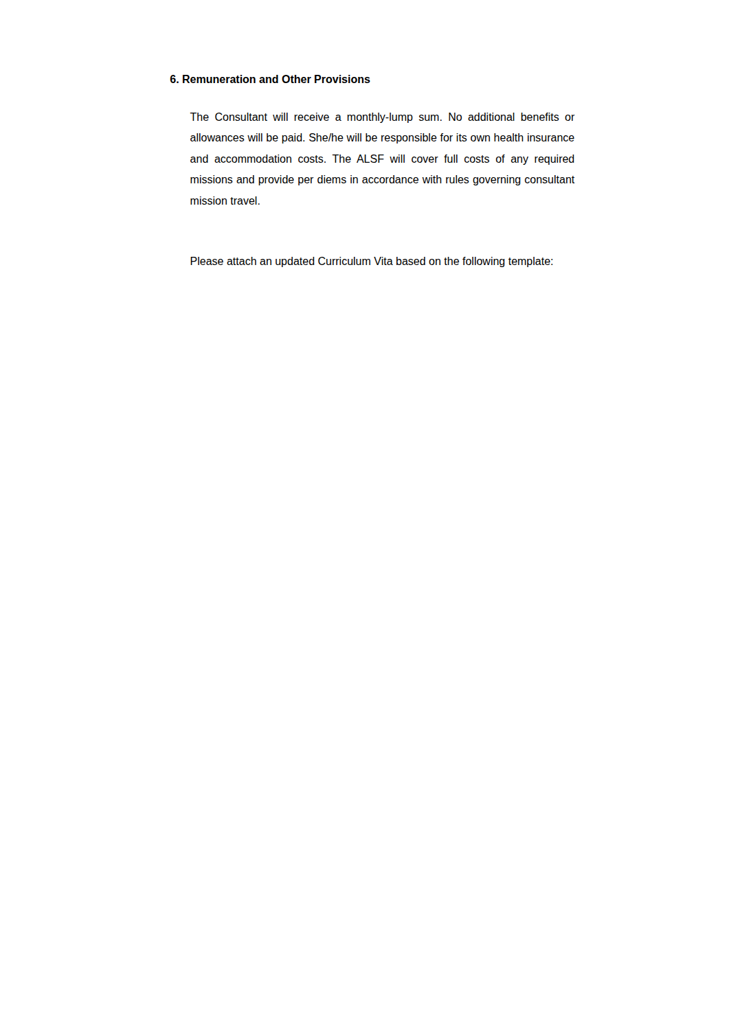Remuneration and Other Provisions
The Consultant will receive a monthly-lump sum. No additional benefits or allowances will be paid. She/he will be responsible for its own health insurance and accommodation costs. The ALSF will cover full costs of any required missions and provide per diems in accordance with rules governing consultant mission travel.
Please attach an updated Curriculum Vita based on the following template: